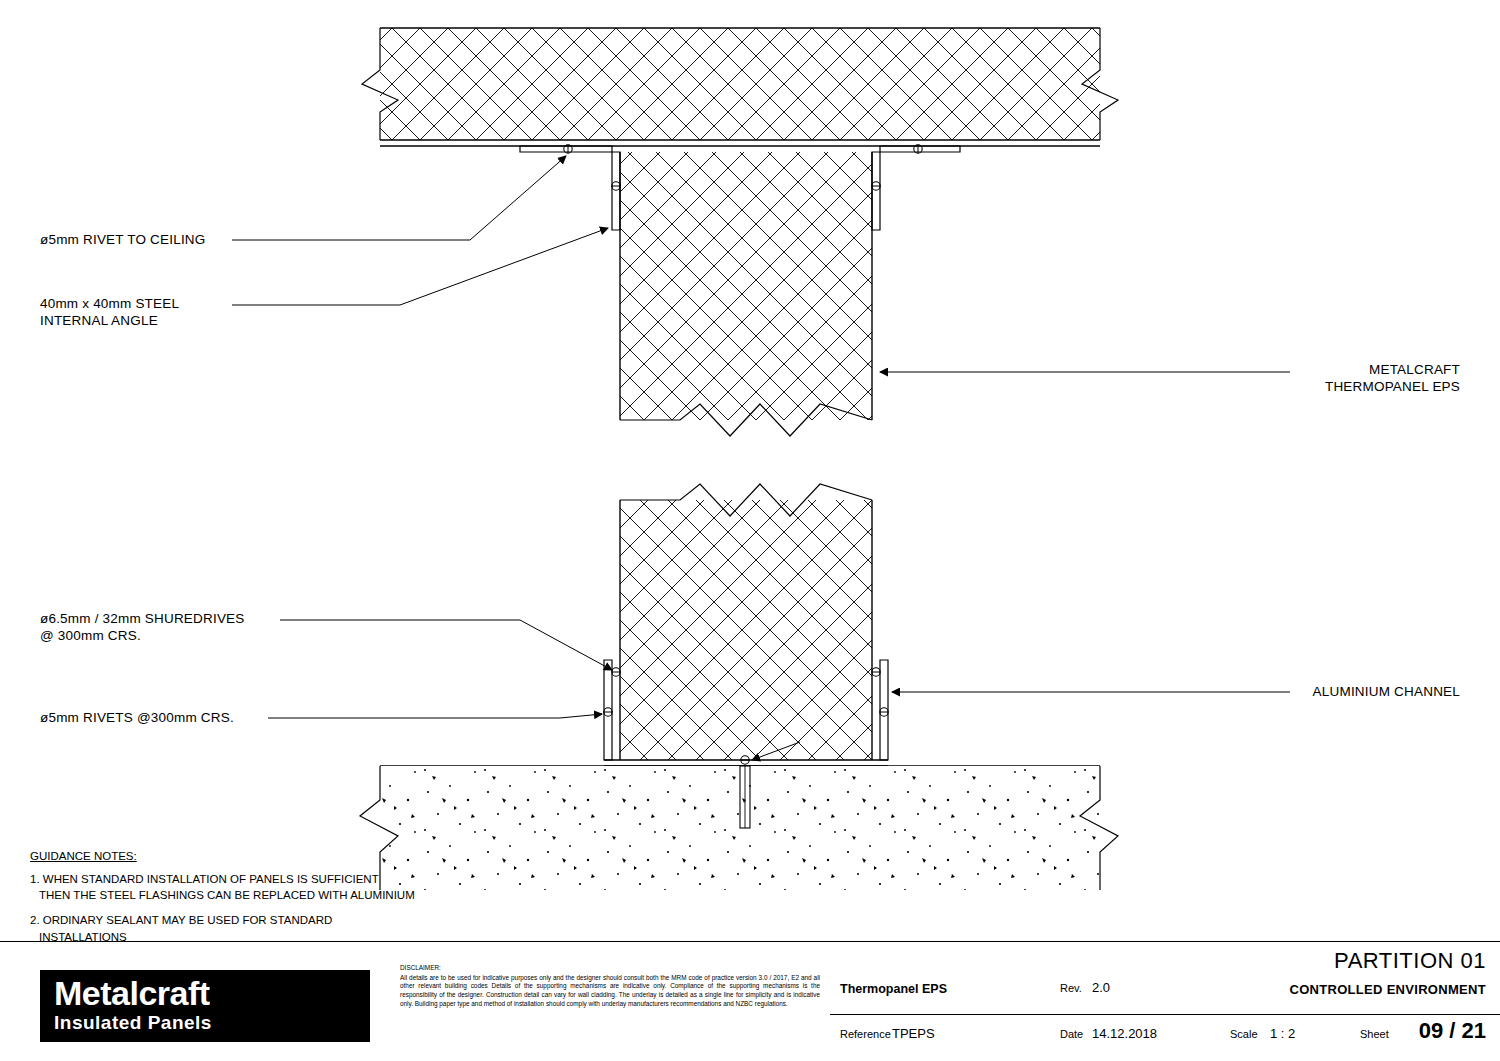ø5mm RIVET TO CEILING
40mm x 40mm STEEL
INTERNAL ANGLE
METALCRAFT
THERMOPANEL EPS
ø6.5mm / 32mm SHUREDRIVES
@ 300mm CRS.
ø5mm RIVETS @300mm CRS.
ALUMINIUM CHANNEL
GUIDANCE NOTES:
1. WHEN STANDARD INSTALLATION OF PANELS IS SUFFICIENT
THEN THE STEEL FLASHINGS CAN BE REPLACED WITH ALUMINIUM
2. ORDINARY SEALANT MAY BE USED FOR STANDARD
INSTALLATIONS
Metalcraft
Insulated Panels
DISCLAIMER:
All details are to be used for indicative purposes only and the designer should consult both the MRM code of practice version 3.0 / 2017, E2 and all other relevant building codes Details of the supporting mechanisms are indicative only. Compliance of the supporting mechanisms is the responsibility of the designer. Construction detail can vary for wall cladding. The underlay is detailed as a single line for simplicity and is indicative only. Building paper type and method of installation should comply with underlay manufacturers recommendations and NZBC regulations.
PARTITION 01
CONTROLLED ENVIRONMENT
Thermopanel EPS
Rev.
2.0
Reference
TPEPS
Date
14.12.2018
Scale
1 : 2
Sheet
09 / 21